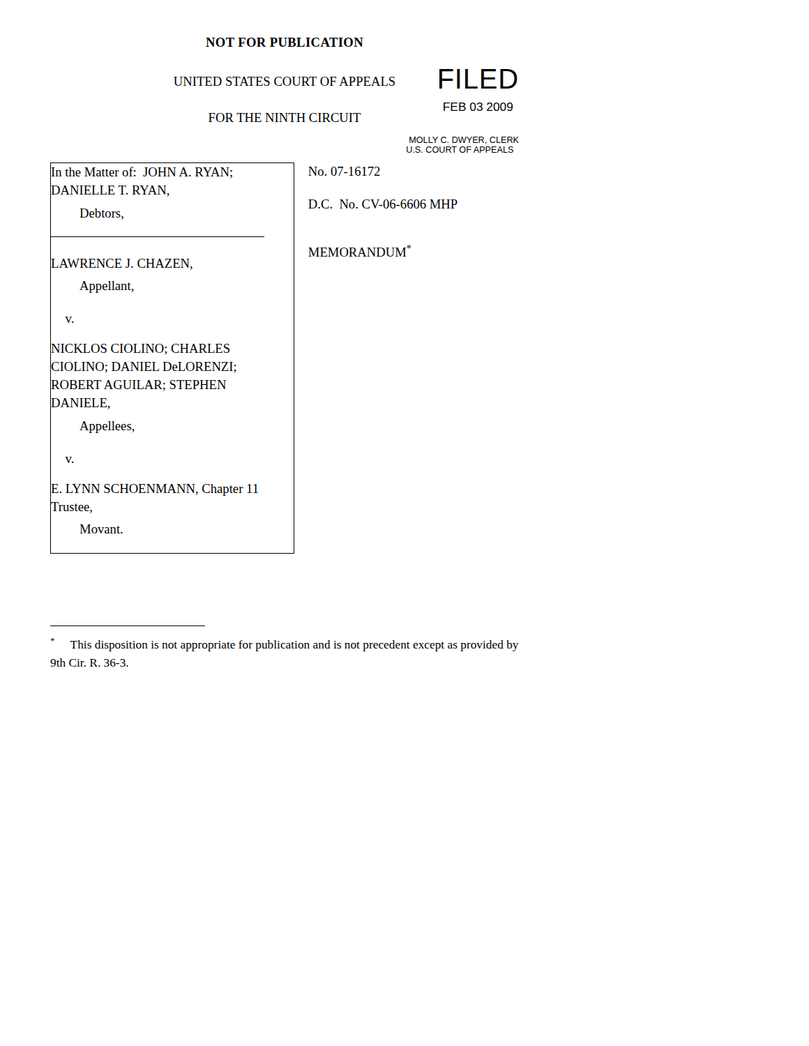FILED
FEB 03 2009
NOT FOR PUBLICATION
UNITED STATES COURT OF APPEALS
FOR THE NINTH CIRCUIT
MOLLY C. DWYER, CLERK
U.S. COURT OF APPEALS
| In the Matter of: JOHN A. RYAN; DANIELLE T. RYAN, Debtors, LAWRENCE J. CHAZEN, Appellant, v. NICKLOS CIOLINO; CHARLES CIOLINO; DANIEL DeLORENZI; ROBERT AGUILAR; STEPHEN DANIELE, Appellees, v. E. LYNN SCHOENMANN, Chapter 11 Trustee, Movant. | | No. 07-16172 D.C. No. CV-06-6606 MHP MEMORANDUM * |
*This disposition is not appropriate for publication and is not precedent except as provided by 9th Cir. R. 36-3.